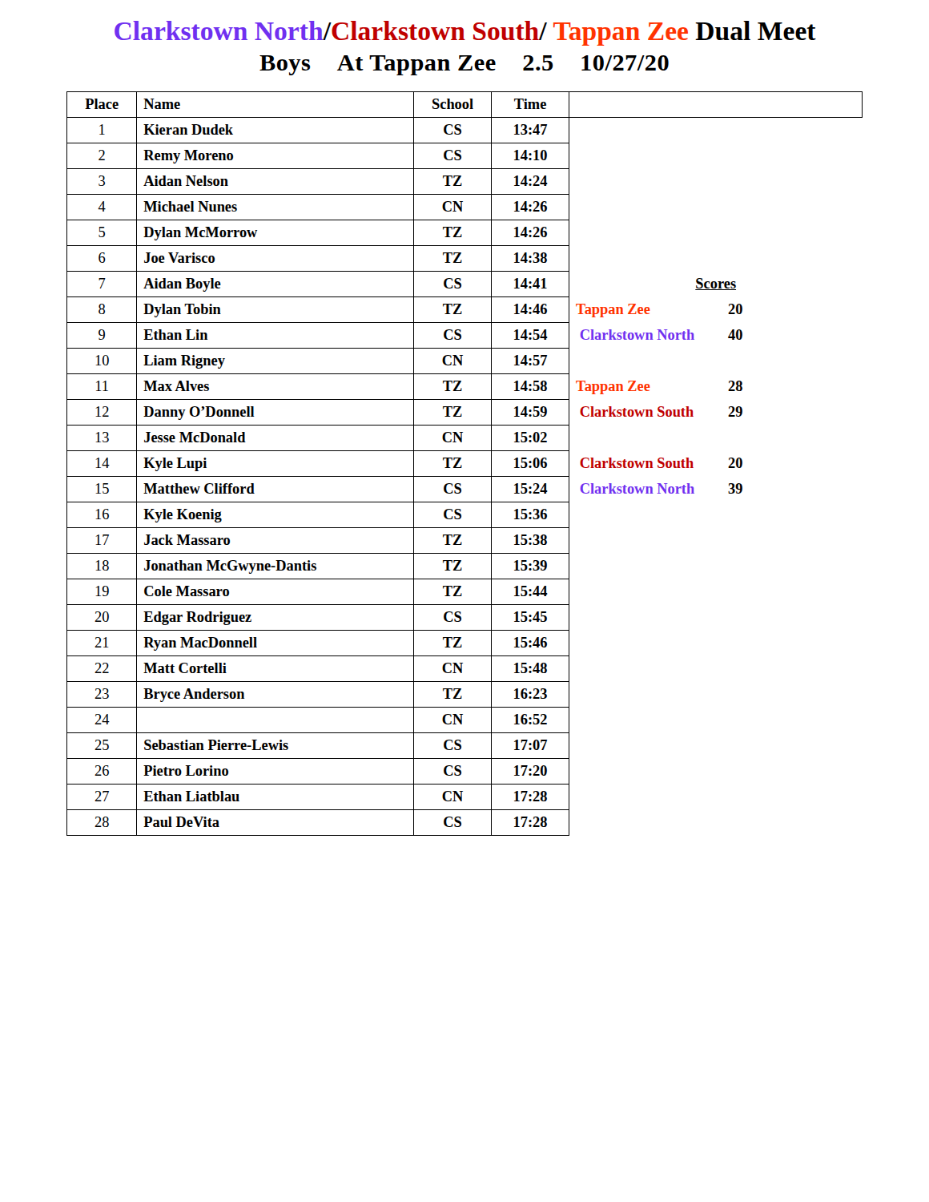Clarkstown North/Clarkstown South/ Tappan Zee Dual Meet
Boys At Tappan Zee 2.5 10/27/20
| Place | Name | School | Time | |
| --- | --- | --- | --- | --- |
| 1 | Kieran Dudek | CS | 13:47 | |
| 2 | Remy Moreno | CS | 14:10 | |
| 3 | Aidan Nelson | TZ | 14:24 | |
| 4 | Michael Nunes | CN | 14:26 | |
| 5 | Dylan McMorrow | TZ | 14:26 | |
| 6 | Joe Varisco | TZ | 14:38 | |
| 7 | Aidan Boyle | CS | 14:41 | Scores |
| 8 | Dylan Tobin | TZ | 14:46 | Tappan Zee 20 |
| 9 | Ethan Lin | CS | 14:54 | Clarkstown North 40 |
| 10 | Liam Rigney | CN | 14:57 | |
| 11 | Max Alves | TZ | 14:58 | Tappan Zee 28 |
| 12 | Danny O’Donnell | TZ | 14:59 | Clarkstown South 29 |
| 13 | Jesse McDonald | CN | 15:02 | |
| 14 | Kyle Lupi | TZ | 15:06 | Clarkstown South 20 |
| 15 | Matthew Clifford | CS | 15:24 | Clarkstown North 39 |
| 16 | Kyle Koenig | CS | 15:36 | |
| 17 | Jack Massaro | TZ | 15:38 | |
| 18 | Jonathan McGwyne-Dantis | TZ | 15:39 | |
| 19 | Cole Massaro | TZ | 15:44 | |
| 20 | Edgar Rodriguez | CS | 15:45 | |
| 21 | Ryan MacDonnell | TZ | 15:46 | |
| 22 | Matt Cortelli | CN | 15:48 | |
| 23 | Bryce Anderson | TZ | 16:23 | |
| 24 | | CN | 16:52 | |
| 25 | Sebastian Pierre-Lewis | CS | 17:07 | |
| 26 | Pietro Lorino | CS | 17:20 | |
| 27 | Ethan Liatblau | CN | 17:28 | |
| 28 | Paul DeVita | CS | 17:28 | |